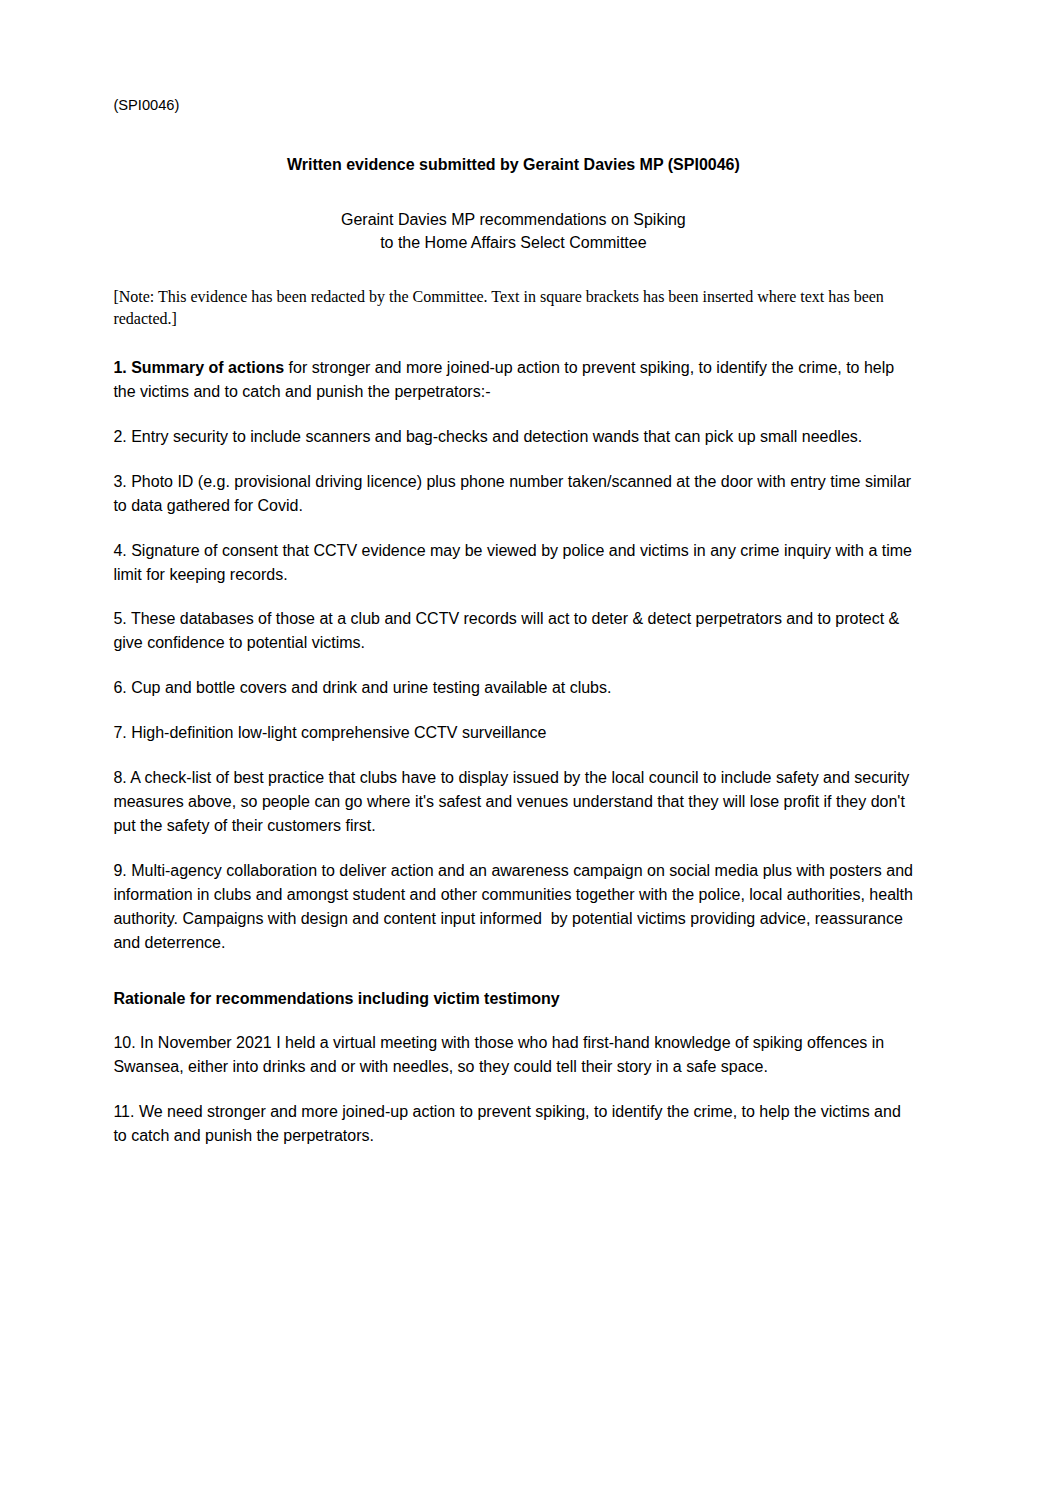(SPI0046)
Written evidence submitted by Geraint Davies MP (SPI0046)
Geraint Davies MP recommendations on Spiking
to the Home Affairs Select Committee
[Note: This evidence has been redacted by the Committee. Text in square brackets has been inserted where text has been redacted.]
1. Summary of actions for stronger and more joined-up action to prevent spiking, to identify the crime, to help the victims and to catch and punish the perpetrators:-
2. Entry security to include scanners and bag-checks and detection wands that can pick up small needles.
3. Photo ID (e.g. provisional driving licence) plus phone number taken/scanned at the door with entry time similar to data gathered for Covid.
4. Signature of consent that CCTV evidence may be viewed by police and victims in any crime inquiry with a time limit for keeping records.
5. These databases of those at a club and CCTV records will act to deter & detect perpetrators and to protect & give confidence to potential victims.
6. Cup and bottle covers and drink and urine testing available at clubs.
7. High-definition low-light comprehensive CCTV surveillance
8. A check-list of best practice that clubs have to display issued by the local council to include safety and security measures above, so people can go where it's safest and venues understand that they will lose profit if they don't put the safety of their customers first.
9. Multi-agency collaboration to deliver action and an awareness campaign on social media plus with posters and information in clubs and amongst student and other communities together with the police, local authorities, health authority. Campaigns with design and content input informed by potential victims providing advice, reassurance and deterrence.
Rationale for recommendations including victim testimony
10. In November 2021 I held a virtual meeting with those who had first-hand knowledge of spiking offences in Swansea, either into drinks and or with needles, so they could tell their story in a safe space.
11. We need stronger and more joined-up action to prevent spiking, to identify the crime, to help the victims and to catch and punish the perpetrators.